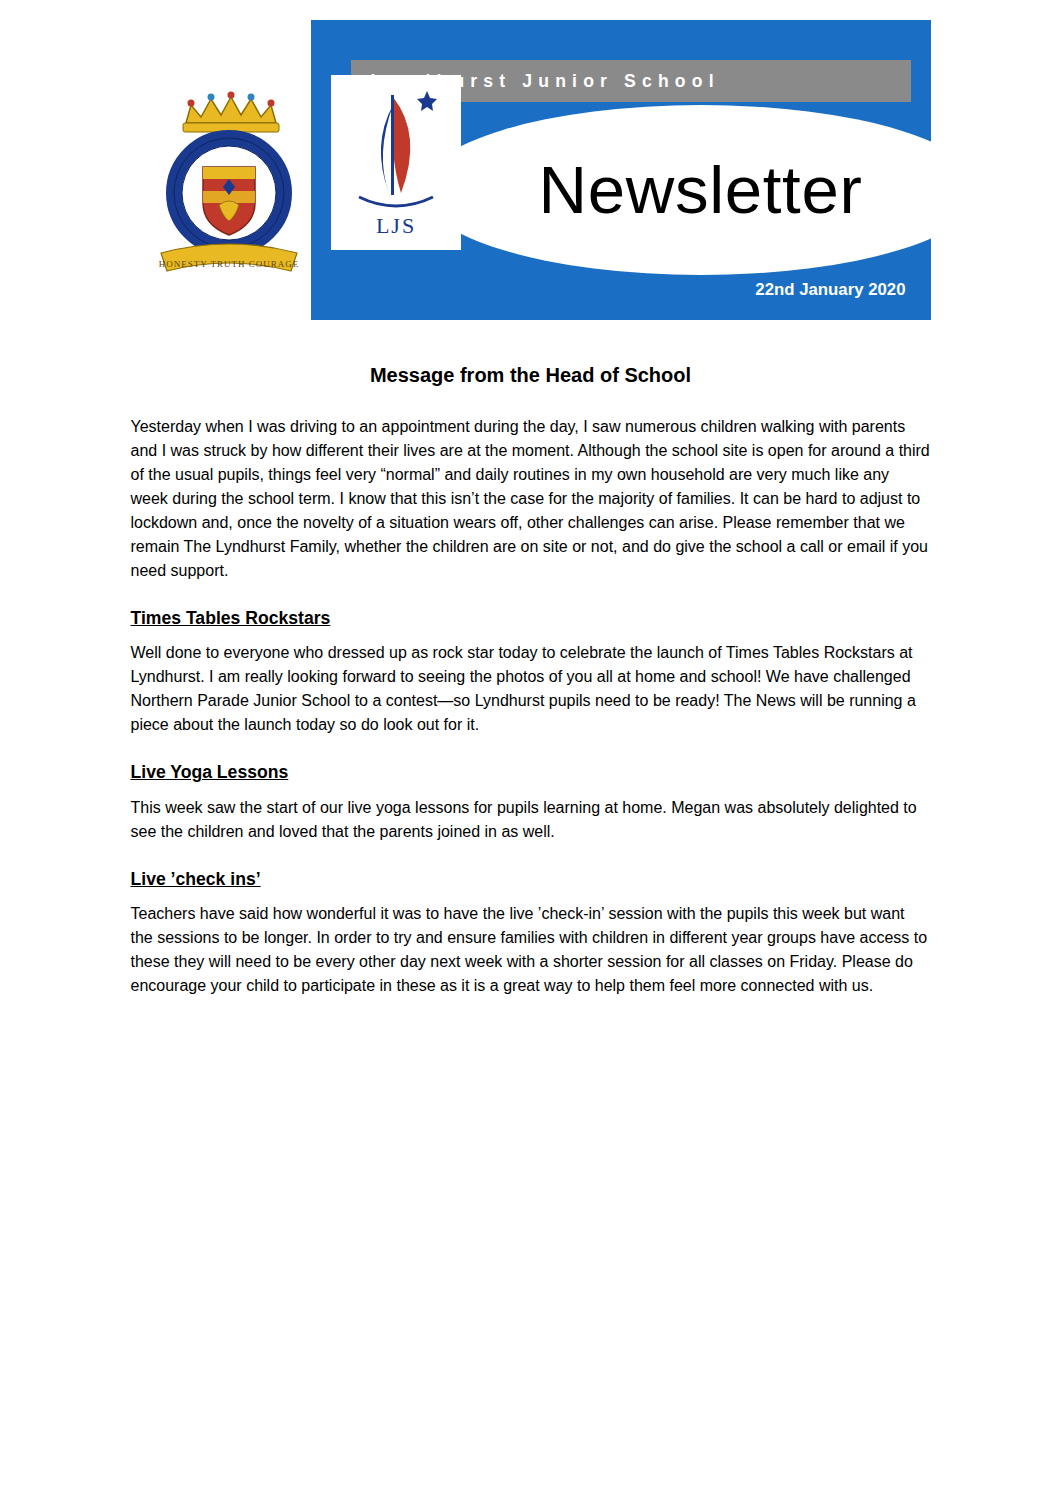Lyndhurst Junior School
Newsletter
22nd January 2020
HONESTY TRUTH COURAGE
LJS
Message from the Head of School
Yesterday when I was driving to an appointment during the day, I saw numerous children walking with parents and I was struck by how different their lives are at the moment. Although the school site is open for around a third of the usual pupils, things feel very “normal” and daily routines in my own household are very much like any week during the school term. I know that this isn’t the case for the majority of families. It can be hard to adjust to lockdown and, once the novelty of a situation wears off, other challenges can arise. Please remember that we remain The Lyndhurst Family, whether the children are on site or not, and do give the school a call or email if you need support.
Times Tables Rockstars
Well done to everyone who dressed up as rock star today to celebrate the launch of Times Tables Rockstars at Lyndhurst. I am really looking forward to seeing the photos of you all at home and school! We have challenged Northern Parade Junior School to a contest—so Lyndhurst pupils need to be ready! The News will be running a piece about the launch today so do look out for it.
Live Yoga Lessons
This week saw the start of our live yoga lessons for pupils learning at home. Megan was absolutely delighted to see the children and loved that the parents joined in as well.
Live ’check ins’
Teachers have said how wonderful it was to have the live ’check-in’ session with the pupils this week but want the sessions to be longer. In order to try and ensure families with children in different year groups have access to these they will need to be every other day next week with a shorter session for all classes on Friday. Please do encourage your child to participate in these as it is a great way to help them feel more connected with us.